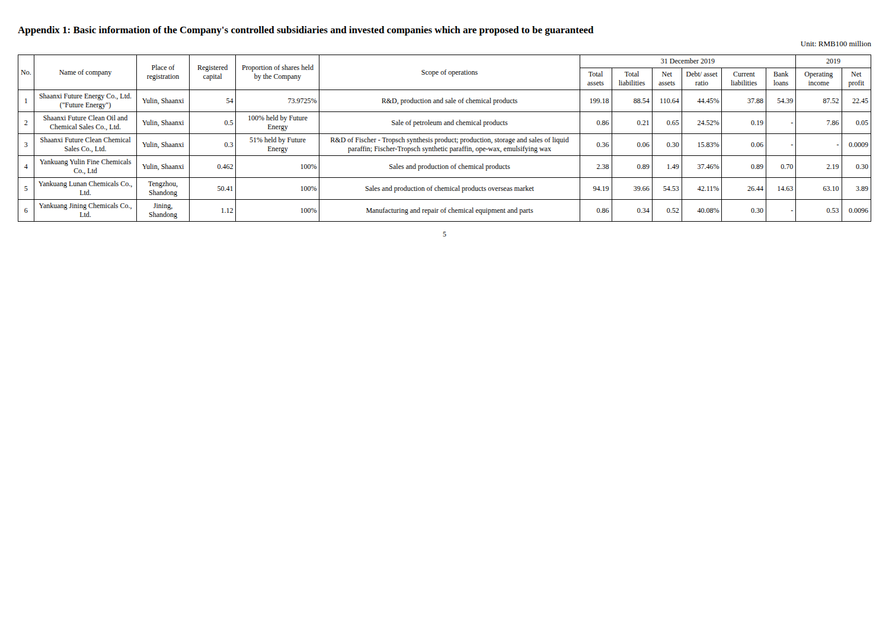Appendix 1: Basic information of the Company's controlled subsidiaries and invested companies which are proposed to be guaranteed
Unit: RMB100 million
| No. | Name of company | Place of registration | Registered capital | Proportion of shares held by the Company | Scope of operations | 31 December 2019 | 2019 |
| --- | --- | --- | --- | --- | --- | --- | --- |
| Total assets | Total liabilities | Net assets | Debt/ asset ratio | Current liabilities | Bank loans | Operating income | Net profit |
| 1 | Shaanxi Future Energy Co., Ltd. ("Future Energy") | Yulin, Shaanxi | 54 | 73.9725% | R&D, production and sale of chemical products | 199.18 | 88.54 | 110.64 | 44.45% | 37.88 | 54.39 | 87.52 | 22.45 |
| 2 | Shaanxi Future Clean Oil and Chemical Sales Co., Ltd. | Yulin, Shaanxi | 0.5 | 100% held by Future Energy | Sale of petroleum and chemical products | 0.86 | 0.21 | 0.65 | 24.52% | 0.19 | - | 7.86 | 0.05 |
| 3 | Shaanxi Future Clean Chemical Sales Co., Ltd. | Yulin, Shaanxi | 0.3 | 51% held by Future Energy | R&D of Fischer - Tropsch synthesis product; production, storage and sales of liquid paraffin; Fischer-Tropsch synthetic paraffin, ope-wax, emulsifying wax | 0.36 | 0.06 | 0.30 | 15.83% | 0.06 | - | - | 0.0009 |
| 4 | Yankuang Yulin Fine Chemicals Co., Ltd | Yulin, Shaanxi | 0.462 | 100% | Sales and production of chemical products | 2.38 | 0.89 | 1.49 | 37.46% | 0.89 | 0.70 | 2.19 | 0.30 |
| 5 | Yankuang Lunan Chemicals Co., Ltd. | Tengzhou, Shandong | 50.41 | 100% | Sales and production of chemical products overseas market | 94.19 | 39.66 | 54.53 | 42.11% | 26.44 | 14.63 | 63.10 | 3.89 |
| 6 | Yankuang Jining Chemicals Co., Ltd. | Jining, Shandong | 1.12 | 100% | Manufacturing and repair of chemical equipment and parts | 0.86 | 0.34 | 0.52 | 40.08% | 0.30 | - | 0.53 | 0.0096 |
5